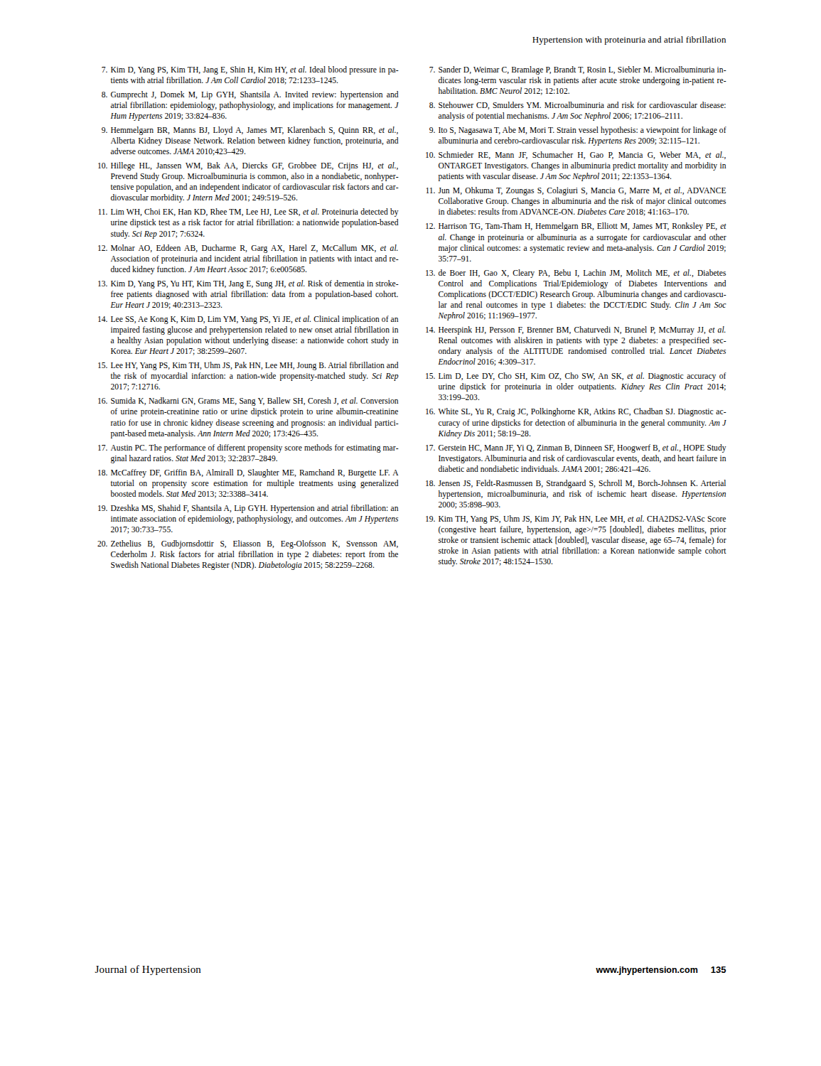Hypertension with proteinuria and atrial fibrillation
Kim D, Yang PS, Kim TH, Jang E, Shin H, Kim HY, et al. Ideal blood pressure in patients with atrial fibrillation. J Am Coll Cardiol 2018; 72:1233–1245.
Gumprecht J, Domek M, Lip GYH, Shantsila A. Invited review: hypertension and atrial fibrillation: epidemiology, pathophysiology, and implications for management. J Hum Hypertens 2019; 33:824–836.
Hemmelgarn BR, Manns BJ, Lloyd A, James MT, Klarenbach S, Quinn RR, et al., Alberta Kidney Disease Network. Relation between kidney function, proteinuria, and adverse outcomes. JAMA 2010;423–429.
Hillege HL, Janssen WM, Bak AA, Diercks GF, Grobbee DE, Crijns HJ, et al., Prevend Study Group. Microalbuminuria is common, also in a nondiabetic, nonhypertensive population, and an independent indicator of cardiovascular risk factors and cardiovascular morbidity. J Intern Med 2001; 249:519–526.
Lim WH, Choi EK, Han KD, Rhee TM, Lee HJ, Lee SR, et al. Proteinuria detected by urine dipstick test as a risk factor for atrial fibrillation: a nationwide population-based study. Sci Rep 2017; 7:6324.
Molnar AO, Eddeen AB, Ducharme R, Garg AX, Harel Z, McCallum MK, et al. Association of proteinuria and incident atrial fibrillation in patients with intact and reduced kidney function. J Am Heart Assoc 2017; 6:e005685.
Kim D, Yang PS, Yu HT, Kim TH, Jang E, Sung JH, et al. Risk of dementia in stroke-free patients diagnosed with atrial fibrillation: data from a population-based cohort. Eur Heart J 2019; 40:2313–2323.
Lee SS, Ae Kong K, Kim D, Lim YM, Yang PS, Yi JE, et al. Clinical implication of an impaired fasting glucose and prehypertension related to new onset atrial fibrillation in a healthy Asian population without underlying disease: a nationwide cohort study in Korea. Eur Heart J 2017; 38:2599–2607.
Lee HY, Yang PS, Kim TH, Uhm JS, Pak HN, Lee MH, Joung B. Atrial fibrillation and the risk of myocardial infarction: a nation-wide propensity-matched study. Sci Rep 2017; 7:12716.
Sumida K, Nadkarni GN, Grams ME, Sang Y, Ballew SH, Coresh J, et al. Conversion of urine protein-creatinine ratio or urine dipstick protein to urine albumin-creatinine ratio for use in chronic kidney disease screening and prognosis: an individual participant-based meta-analysis. Ann Intern Med 2020; 173:426–435.
Austin PC. The performance of different propensity score methods for estimating marginal hazard ratios. Stat Med 2013; 32:2837–2849.
McCaffrey DF, Griffin BA, Almirall D, Slaughter ME, Ramchand R, Burgette LF. A tutorial on propensity score estimation for multiple treatments using generalized boosted models. Stat Med 2013; 32:3388–3414.
Dzeshka MS, Shahid F, Shantsila A, Lip GYH. Hypertension and atrial fibrillation: an intimate association of epidemiology, pathophysiology, and outcomes. Am J Hypertens 2017; 30:733–755.
Zethelius B, Gudbjornsdottir S, Eliasson B, Eeg-Olofsson K, Svensson AM, Cederholm J. Risk factors for atrial fibrillation in type 2 diabetes: report from the Swedish National Diabetes Register (NDR). Diabetologia 2015; 58:2259–2268.
Sander D, Weimar C, Bramlage P, Brandt T, Rosin L, Siebler M. Microalbuminuria indicates long-term vascular risk in patients after acute stroke undergoing in-patient rehabilitation. BMC Neurol 2012; 12:102.
Stehouwer CD, Smulders YM. Microalbuminuria and risk for cardiovascular disease: analysis of potential mechanisms. J Am Soc Nephrol 2006; 17:2106–2111.
Ito S, Nagasawa T, Abe M, Mori T. Strain vessel hypothesis: a viewpoint for linkage of albuminuria and cerebro-cardiovascular risk. Hypertens Res 2009; 32:115–121.
Schmieder RE, Mann JF, Schumacher H, Gao P, Mancia G, Weber MA, et al., ONTARGET Investigators. Changes in albuminuria predict mortality and morbidity in patients with vascular disease. J Am Soc Nephrol 2011; 22:1353–1364.
Jun M, Ohkuma T, Zoungas S, Colagiuri S, Mancia G, Marre M, et al., ADVANCE Collaborative Group. Changes in albuminuria and the risk of major clinical outcomes in diabetes: results from ADVANCE-ON. Diabetes Care 2018; 41:163–170.
Harrison TG, Tam-Tham H, Hemmelgarn BR, Elliott M, James MT, Ronksley PE, et al. Change in proteinuria or albuminuria as a surrogate for cardiovascular and other major clinical outcomes: a systematic review and meta-analysis. Can J Cardiol 2019; 35:77–91.
de Boer IH, Gao X, Cleary PA, Bebu I, Lachin JM, Molitch ME, et al., Diabetes Control and Complications Trial/Epidemiology of Diabetes Interventions and Complications (DCCT/EDIC) Research Group. Albuminuria changes and cardiovascular and renal outcomes in type 1 diabetes: the DCCT/EDIC Study. Clin J Am Soc Nephrol 2016; 11:1969–1977.
Heerspink HJ, Persson F, Brenner BM, Chaturvedi N, Brunel P, McMurray JJ, et al. Renal outcomes with aliskiren in patients with type 2 diabetes: a prespecified secondary analysis of the ALTITUDE randomised controlled trial. Lancet Diabetes Endocrinol 2016; 4:309–317.
Lim D, Lee DY, Cho SH, Kim OZ, Cho SW, An SK, et al. Diagnostic accuracy of urine dipstick for proteinuria in older outpatients. Kidney Res Clin Pract 2014; 33:199–203.
White SL, Yu R, Craig JC, Polkinghorne KR, Atkins RC, Chadban SJ. Diagnostic accuracy of urine dipsticks for detection of albuminuria in the general community. Am J Kidney Dis 2011; 58:19–28.
Gerstein HC, Mann JF, Yi Q, Zinman B, Dinneen SF, Hoogwerf B, et al., HOPE Study Investigators. Albuminuria and risk of cardiovascular events, death, and heart failure in diabetic and nondiabetic individuals. JAMA 2001; 286:421–426.
Jensen JS, Feldt-Rasmussen B, Strandgaard S, Schroll M, Borch-Johnsen K. Arterial hypertension, microalbuminuria, and risk of ischemic heart disease. Hypertension 2000; 35:898–903.
Kim TH, Yang PS, Uhm JS, Kim JY, Pak HN, Lee MH, et al. CHA2DS2-VASc Score (congestive heart failure, hypertension, age>/=75 [doubled], diabetes mellitus, prior stroke or transient ischemic attack [doubled], vascular disease, age 65–74, female) for stroke in Asian patients with atrial fibrillation: a Korean nationwide sample cohort study. Stroke 2017; 48:1524–1530.
Journal of Hypertension
www.jhypertension.com 135